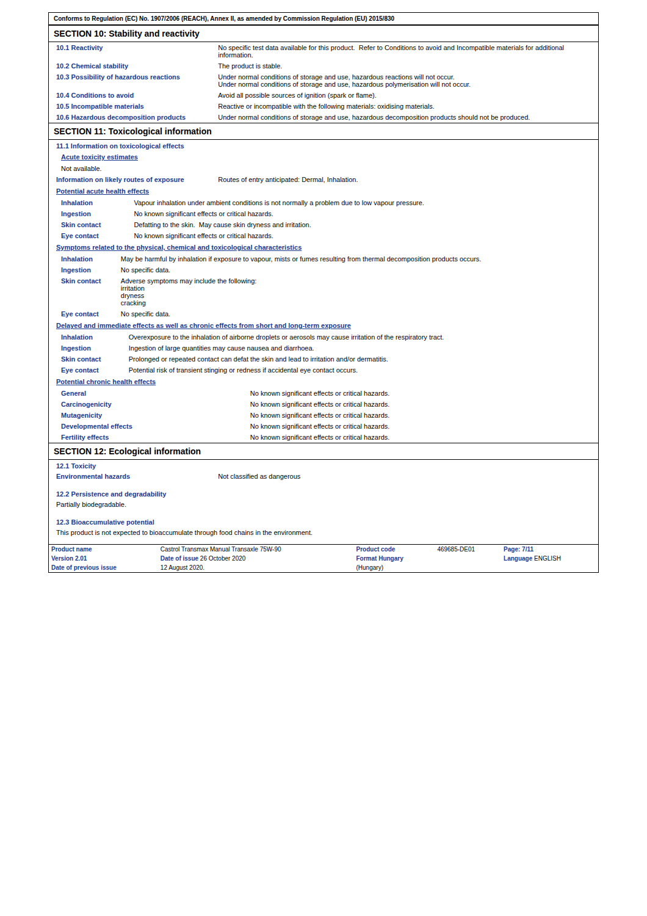Conforms to Regulation (EC) No. 1907/2006 (REACH), Annex II, as amended by Commission Regulation (EU) 2015/830
SECTION 10: Stability and reactivity
| 10.1 Reactivity | No specific test data available for this product. Refer to Conditions to avoid and Incompatible materials for additional information. |
| 10.2 Chemical stability | The product is stable. |
| 10.3 Possibility of hazardous reactions | Under normal conditions of storage and use, hazardous reactions will not occur. Under normal conditions of storage and use, hazardous polymerisation will not occur. |
| 10.4 Conditions to avoid | Avoid all possible sources of ignition (spark or flame). |
| 10.5 Incompatible materials | Reactive or incompatible with the following materials: oxidising materials. |
| 10.6 Hazardous decomposition products | Under normal conditions of storage and use, hazardous decomposition products should not be produced. |
SECTION 11: Toxicological information
11.1 Information on toxicological effects
Acute toxicity estimates
Not available.
| Information on likely routes of exposure | Routes of entry anticipated: Dermal, Inhalation. |
Potential acute health effects
| Inhalation | Vapour inhalation under ambient conditions is not normally a problem due to low vapour pressure. |
| Ingestion | No known significant effects or critical hazards. |
| Skin contact | Defatting to the skin. May cause skin dryness and irritation. |
| Eye contact | No known significant effects or critical hazards. |
Symptoms related to the physical, chemical and toxicological characteristics
| Inhalation | May be harmful by inhalation if exposure to vapour, mists or fumes resulting from thermal decomposition products occurs. |
| Ingestion | No specific data. |
| Skin contact | Adverse symptoms may include the following: irritation dryness cracking |
| Eye contact | No specific data. |
Delayed and immediate effects as well as chronic effects from short and long-term exposure
| Inhalation | Overexposure to the inhalation of airborne droplets or aerosols may cause irritation of the respiratory tract. |
| Ingestion | Ingestion of large quantities may cause nausea and diarrhoea. |
| Skin contact | Prolonged or repeated contact can defat the skin and lead to irritation and/or dermatitis. |
| Eye contact | Potential risk of transient stinging or redness if accidental eye contact occurs. |
Potential chronic health effects
| General | No known significant effects or critical hazards. |
| Carcinogenicity | No known significant effects or critical hazards. |
| Mutagenicity | No known significant effects or critical hazards. |
| Developmental effects | No known significant effects or critical hazards. |
| Fertility effects | No known significant effects or critical hazards. |
SECTION 12: Ecological information
12.1 Toxicity
| Environmental hazards | Not classified as dangerous |
12.2 Persistence and degradability
Partially biodegradable.
12.3 Bioaccumulative potential
This product is not expected to bioaccumulate through food chains in the environment.
| Product name | Castrol Transmax Manual Transaxle 75W-90 | Product code | 469685-DE01 | Page: 7/11 |
| Version 2.01 | Date of issue 26 October 2020 | Format Hungary | | Language ENGLISH |
| Date of previous issue | 12 August 2020. | (Hungary) | | |